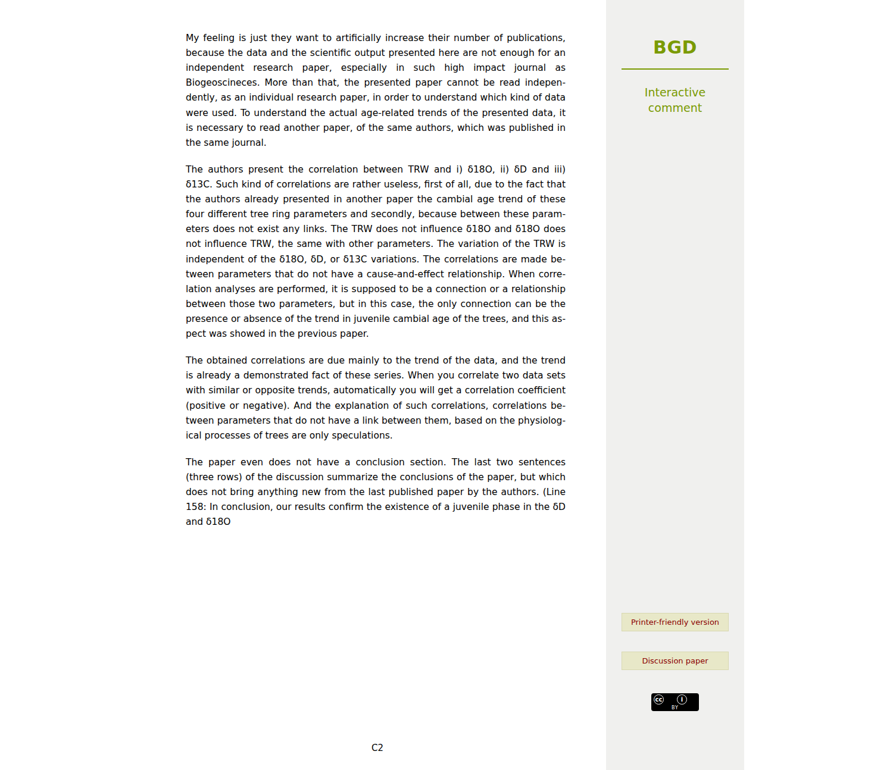My feeling is just they want to artificially increase their number of publications, because the data and the scientific output presented here are not enough for an independent research paper, especially in such high impact journal as Biogeoscineces. More than that, the presented paper cannot be read independently, as an individual research paper, in order to understand which kind of data were used. To understand the actual age-related trends of the presented data, it is necessary to read another paper, of the same authors, which was published in the same journal.
The authors present the correlation between TRW and i) δ18O, ii) δD and iii) δ13C. Such kind of correlations are rather useless, first of all, due to the fact that the authors already presented in another paper the cambial age trend of these four different tree ring parameters and secondly, because between these parameters does not exist any links. The TRW does not influence δ18O and δ18O does not influence TRW, the same with other parameters. The variation of the TRW is independent of the δ18O, δD, or δ13C variations. The correlations are made between parameters that do not have a cause-and-effect relationship. When correlation analyses are performed, it is supposed to be a connection or a relationship between those two parameters, but in this case, the only connection can be the presence or absence of the trend in juvenile cambial age of the trees, and this aspect was showed in the previous paper.
The obtained correlations are due mainly to the trend of the data, and the trend is already a demonstrated fact of these series. When you correlate two data sets with similar or opposite trends, automatically you will get a correlation coefficient (positive or negative). And the explanation of such correlations, correlations between parameters that do not have a link between them, based on the physiological processes of trees are only speculations.
The paper even does not have a conclusion section. The last two sentences (three rows) of the discussion summarize the conclusions of the paper, but which does not bring anything new from the last published paper by the authors. (Line 158: In conclusion, our results confirm the existence of a juvenile phase in the δD and δ18O
C2
BGD
Interactive
comment
Printer-friendly version Discussion paper
cc i
BY